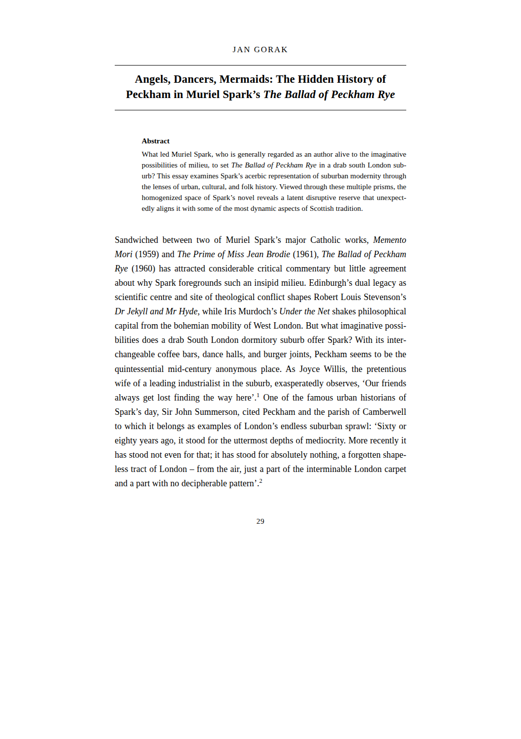Jan Gorak
Angels, Dancers, Mermaids: The Hidden History of
Peckham in Muriel Spark’s The Ballad of Peckham Rye
Abstract
What led Muriel Spark, who is generally regarded as an author alive to the imaginative possibilities of milieu, to set The Ballad of Peckham Rye in a drab south London suburb? This essay examines Spark’s acerbic representation of suburban modernity through the lenses of urban, cultural, and folk history. Viewed through these multiple prisms, the homogenized space of Spark’s novel reveals a latent disruptive reserve that unexpectedly aligns it with some of the most dynamic aspects of Scottish tradition.
Sandwiched between two of Muriel Spark’s major Catholic works, Memento Mori (1959) and The Prime of Miss Jean Brodie (1961), The Ballad of Peckham Rye (1960) has attracted considerable critical commentary but little agreement about why Spark foregrounds such an insipid milieu. Edinburgh’s dual legacy as scientific centre and site of theological conflict shapes Robert Louis Stevenson’s Dr Jekyll and Mr Hyde, while Iris Murdoch’s Under the Net shakes philosophical capital from the bohemian mobility of West London. But what imaginative possibilities does a drab South London dormitory suburb offer Spark? With its interchangeable coffee bars, dance halls, and burger joints, Peckham seems to be the quintessential mid-century anonymous place. As Joyce Willis, the pretentious wife of a leading industrialist in the suburb, exasperatedly observes, ‘Our friends always get lost finding the way here’.1 One of the famous urban historians of Spark’s day, Sir John Summerson, cited Peckham and the parish of Camberwell to which it belongs as examples of London’s endless suburban sprawl: ‘Sixty or eighty years ago, it stood for the uttermost depths of mediocrity. More recently it has stood not even for that; it has stood for absolutely nothing, a forgotten shapeless tract of London – from the air, just a part of the interminable London carpet and a part with no decipherable pattern’.2
29